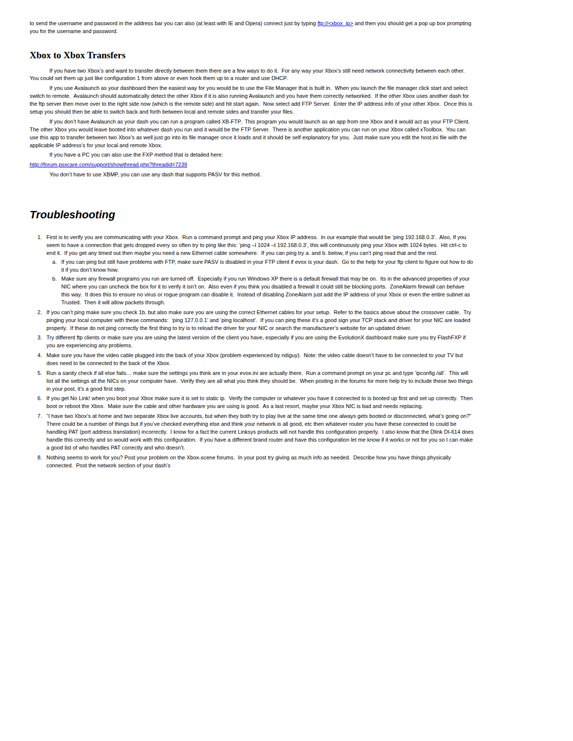to send the username and password in the address bar you can also (at least with IE and Opera) connect just by typing ftp://<xbox_ip> and then you should get a pop up box prompting you for the username and password.
Xbox to Xbox Transfers
If you have two Xbox’s and want to transfer directly between them there are a few ways to do it. For any way your Xbox’s still need network connectivity between each other. You could set them up just like configuration 1 from above or even hook them up to a router and use DHCP.
If you use Avalaunch as your dashboard then the easiest way for you would be to use the File Manager that is built in. When you launch the file manager click start and select switch to remote. Avalaunch should automatically detect the other Xbox if it is also running Avalaunch and you have them correctly networked. If the other Xbox uses another dash for the ftp server then move over to the right side now (which is the remote side) and hit start again. Now select add FTP Server. Enter the IP address info of your other Xbox. Once this is setup you should then be able to switch back and forth between local and remote sides and transfer your files.
If you don’t have Avalaunch as your dash you can run a program called XB-FTP. This program you would launch as an app from one Xbox and it would act as your FTP Client. The other Xbox you would leave booted into whatever dash you run and it would be the FTP Server. There is another application you can run on your Xbox called xToolbox. You can use this app to transfer between two Xbox’s as well just go into its file manager once it loads and it should be self explanatory for you. Just make sure you edit the host.ini file with the applicable IP address’s for your local and remote Xbox.
If you have a PC you can also use the FXP method that is detailed here:
http://forum.psxcare.com/support/showthread.php?threadid=7239
You don’t have to use XBMP, you can use any dash that supports PASV for this method.
Troubleshooting
First is to verify you are communicating with your Xbox. Run a command prompt and ping your Xbox IP address. In our example that would be ‘ping 192.168.0.3’. Also, If you seem to have a connection that gets dropped every so often try to ping like this: ‘ping –l 1024 –t 192.168.0.3’, this will continuously ping your Xbox with 1024 bytes. Hit ctrl-c to end it. If you get any timed out then maybe you need a new Ethernet cable somewhere. If you can ping try a. and b. below, if you can’t ping read that and the rest.
If you can ping but still have problems with FTP, make sure PASV is disabled in your FTP client if evox is your dash. Go to the help for your ftp client to figure out how to do it if you don’t know how.
Make sure any firewall programs you run are turned off. Especially if you run Windows XP there is a default firewall that may be on. Its in the advanced properties of your NIC where you can uncheck the box for it to verify it isn’t on. Also even if you think you disabled a firewall it could still be blocking ports. ZoneAlarm firewall can behave this way. It does this to ensure no virus or rogue program can disable it. Instead of disabling ZoneAlarm just add the IP address of your Xbox or even the entire subnet as Trusted. Then it will allow packets through.
If you can’t ping make sure you check 1b, but also make sure you are using the correct Ethernet cables for your setup. Refer to the basics above about the crossover cable. Try pinging your local computer with these commands: ‘ping 127.0.0.1’ and ‘ping localhost’. If you can ping these it’s a good sign your TCP stack and driver for your NIC are loaded properly. If these do not ping correctly the first thing to try is to reload the driver for your NIC or search the manufacturer’s website for an updated driver.
Try different ftp clients or make sure you are using the latest version of the client you have, especially if you are using the EvolutionX dashboard make sure you try FlashFXP if you are experiencing any problems.
Make sure you have the video cable plugged into the back of your Xbox (problem experienced by ndiguy). Note: the video cable doesn’t have to be connected to your TV but does need to be connected to the back of the Xbox.
Run a sanity check if all else fails… make sure the settings you think are in your evox.ini are actually there. Run a command prompt on your pc and type ‘ipconfig /all’. This will list all the settings all the NICs on your computer have. Verify they are all what you think they should be. When posting in the forums for more help try to include these two things in your post, it’s a good first step.
If you get No Link! when you boot your Xbox make sure it is set to static ip. Verify the computer or whatever you have it connected to is booted up first and set up correctly. Then boot or reboot the Xbox. Make sure the cable and other hardware you are using is good. As a last resort, maybe your Xbox NIC is bad and needs replacing.
“I have two Xbox’s at home and two separate Xbox live accounts, but when they both try to play live at the same time one always gets booted or disconnected, what’s going on?” There could be a number of things but if you’ve checked everything else and think your network is all good, etc then whatever router you have these connected to could be handling PAT (port address translation) incorrectly. I know for a fact the current Linksys products will not handle this configuration properly. I also know that the Dlink DI-614 does handle this correctly and so would work with this configuration. If you have a different brand router and have this configuration let me know if it works or not for you so I can make a good list of who handles PAT correctly and who doesn’t.
Nothing seems to work for you? Post your problem on the Xbox-scene forums. In your post try giving as much info as needed. Describe how you have things physically connected. Post the network section of your dash’s